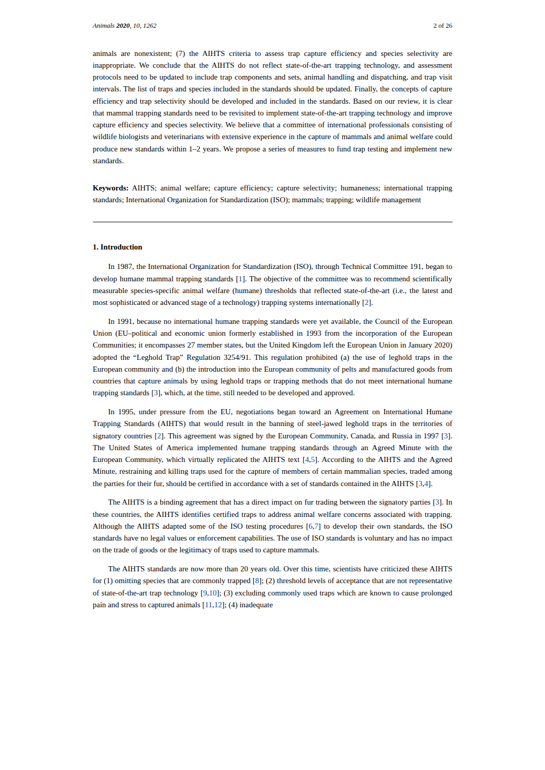Animals 2020, 10, 1262
2 of 26
animals are nonexistent; (7) the AIHTS criteria to assess trap capture efficiency and species selectivity are inappropriate. We conclude that the AIHTS do not reflect state-of-the-art trapping technology, and assessment protocols need to be updated to include trap components and sets, animal handling and dispatching, and trap visit intervals. The list of traps and species included in the standards should be updated. Finally, the concepts of capture efficiency and trap selectivity should be developed and included in the standards. Based on our review, it is clear that mammal trapping standards need to be revisited to implement state-of-the-art trapping technology and improve capture efficiency and species selectivity. We believe that a committee of international professionals consisting of wildlife biologists and veterinarians with extensive experience in the capture of mammals and animal welfare could produce new standards within 1–2 years. We propose a series of measures to fund trap testing and implement new standards.
Keywords: AIHTS; animal welfare; capture efficiency; capture selectivity; humaneness; international trapping standards; International Organization for Standardization (ISO); mammals; trapping; wildlife management
1. Introduction
In 1987, the International Organization for Standardization (ISO), through Technical Committee 191, began to develop humane mammal trapping standards [1]. The objective of the committee was to recommend scientifically measurable species-specific animal welfare (humane) thresholds that reflected state-of-the-art (i.e., the latest and most sophisticated or advanced stage of a technology) trapping systems internationally [2].
In 1991, because no international humane trapping standards were yet available, the Council of the European Union (EU–political and economic union formerly established in 1993 from the incorporation of the European Communities; it encompasses 27 member states, but the United Kingdom left the European Union in January 2020) adopted the “Leghold Trap” Regulation 3254/91. This regulation prohibited (a) the use of leghold traps in the European community and (b) the introduction into the European community of pelts and manufactured goods from countries that capture animals by using leghold traps or trapping methods that do not meet international humane trapping standards [3], which, at the time, still needed to be developed and approved.
In 1995, under pressure from the EU, negotiations began toward an Agreement on International Humane Trapping Standards (AIHTS) that would result in the banning of steel-jawed leghold traps in the territories of signatory countries [2]. This agreement was signed by the European Community, Canada, and Russia in 1997 [3]. The United States of America implemented humane trapping standards through an Agreed Minute with the European Community, which virtually replicated the AIHTS text [4,5]. According to the AIHTS and the Agreed Minute, restraining and killing traps used for the capture of members of certain mammalian species, traded among the parties for their fur, should be certified in accordance with a set of standards contained in the AIHTS [3,4].
The AIHTS is a binding agreement that has a direct impact on fur trading between the signatory parties [3]. In these countries, the AIHTS identifies certified traps to address animal welfare concerns associated with trapping. Although the AIHTS adapted some of the ISO testing procedures [6,7] to develop their own standards, the ISO standards have no legal values or enforcement capabilities. The use of ISO standards is voluntary and has no impact on the trade of goods or the legitimacy of traps used to capture mammals.
The AIHTS standards are now more than 20 years old. Over this time, scientists have criticized these AIHTS for (1) omitting species that are commonly trapped [8]; (2) threshold levels of acceptance that are not representative of state-of-the-art trap technology [9,10]; (3) excluding commonly used traps which are known to cause prolonged pain and stress to captured animals [11,12]; (4) inadequate